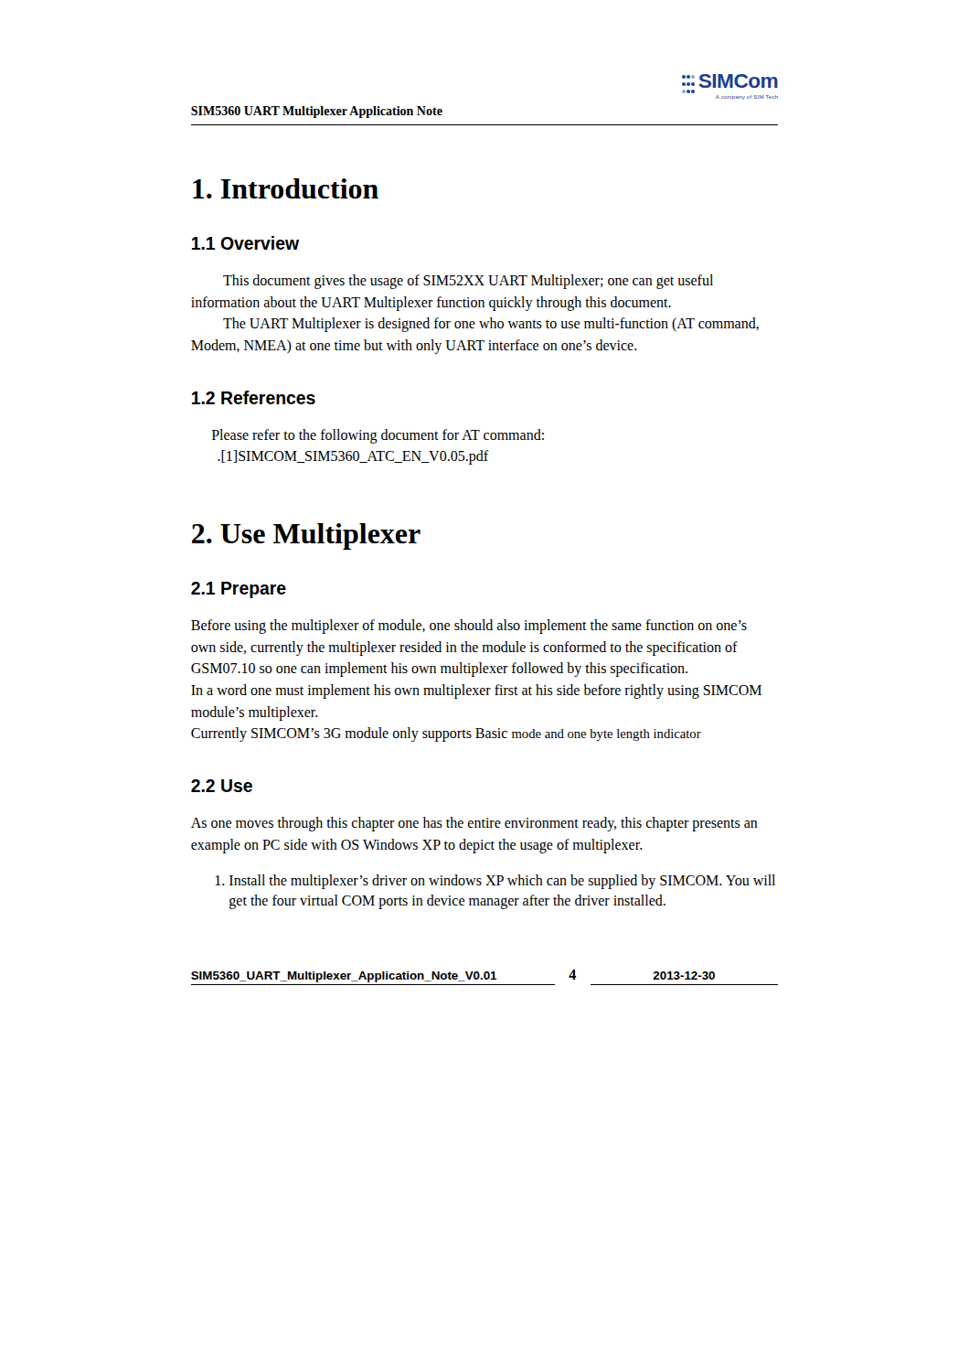SIM Com
A company of SIM Tech
SIM5360 UART Multiplexer Application Note
1. Introduction
1.1 Overview
This document gives the usage of SIM52XX UART Multiplexer; one can get useful
information about the UART Multiplexer function quickly through this document.
The UART Multiplexer is designed for one who wants to use multi-function (AT command,
Modem, NMEA) at one time but with only UART interface on one’s device.
1.2 References
Please refer to the following document for AT command:
.[1]SIMCOM_SIM5360_ATC_EN_V0.05.pdf
2. Use Multiplexer
2.1 Prepare
Before using the multiplexer of module, one should also implement the same function on one’s
own side, currently the multiplexer resided in the module is conformed to the specification of
GSM07.10 so one can implement his own multiplexer followed by this specification.
In a word one must implement his own multiplexer first at his side before rightly using SIMCOM
module’s multiplexer.
Currently SIMCOM’s 3G module only supports Basic mode and one byte length indicator
2.2 Use
As one moves through this chapter one has the entire environment ready, this chapter presents an
example on PC side with OS Windows XP to depict the usage of multiplexer.
Install the multiplexer’s driver on windows XP which can be supplied by SIMCOM. You will get the four virtual COM ports in device manager after the driver installed.
| SIM5360_UART_Multiplexer_Application_Note_V0.01 | 4 | 2013-12-30 |